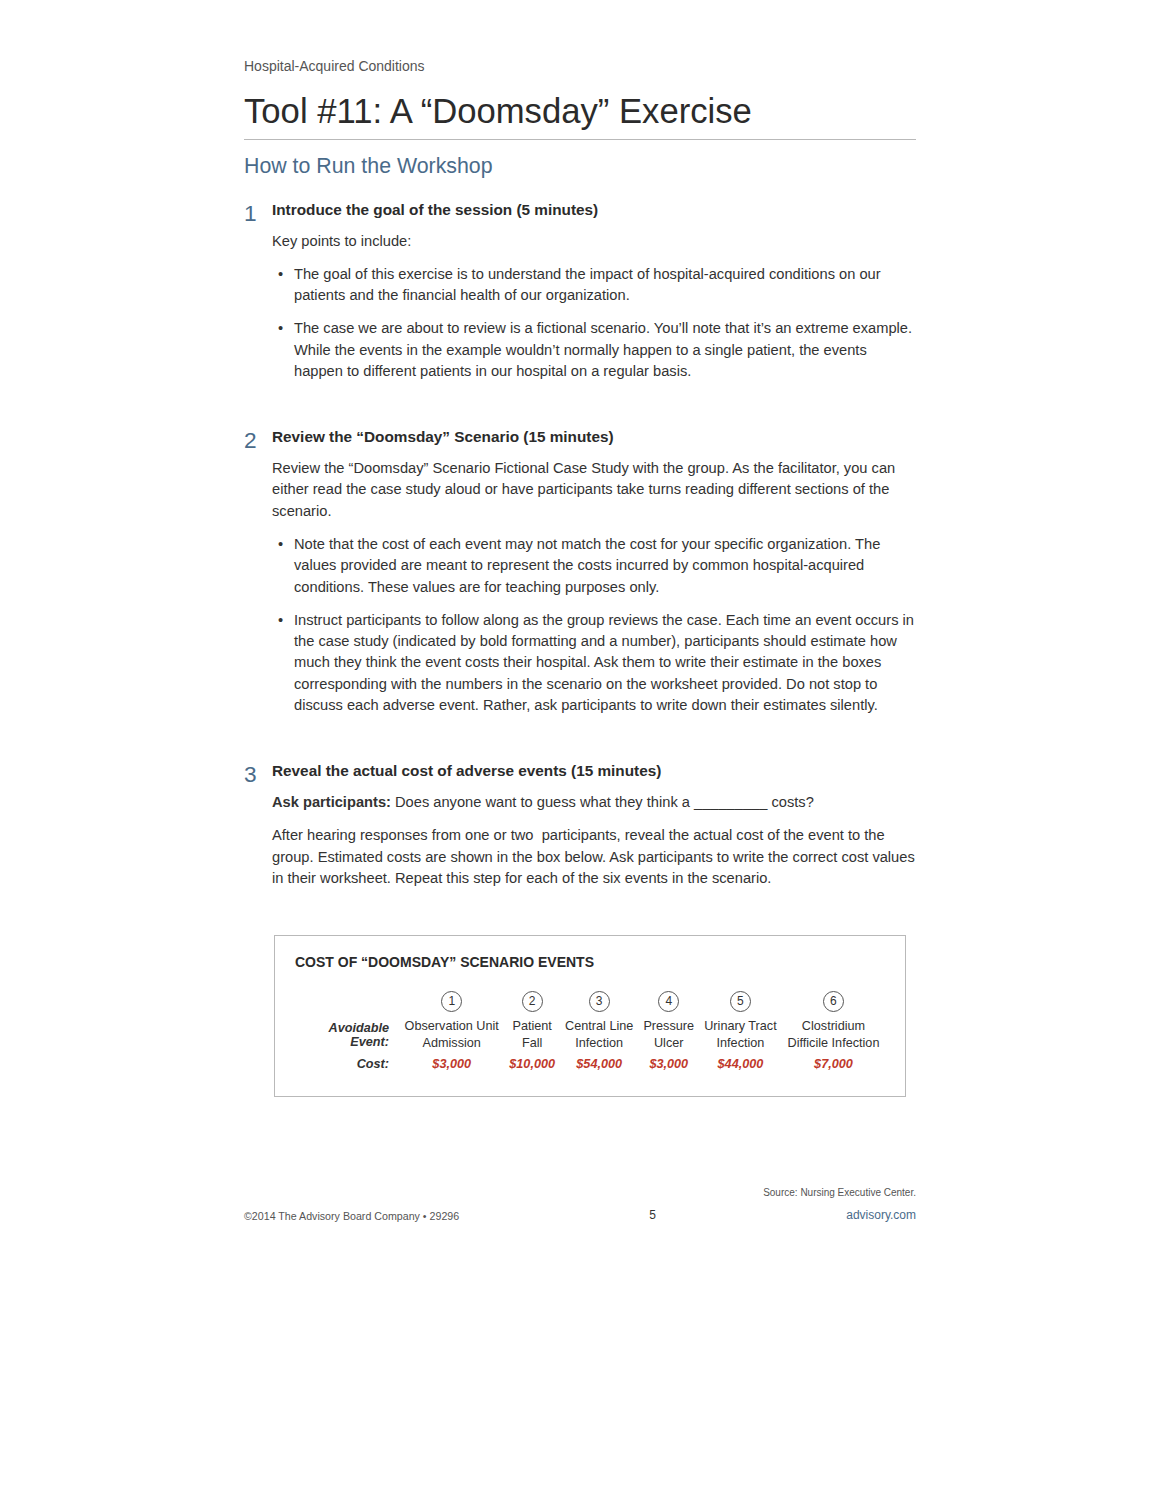Hospital-Acquired Conditions
Tool #11: A “Doomsday” Exercise
How to Run the Workshop
1
Introduce the goal of the session (5 minutes)
Key points to include:
The goal of this exercise is to understand the impact of hospital-acquired conditions on our patients and the financial health of our organization.
The case we are about to review is a fictional scenario. You’ll note that it’s an extreme example. While the events in the example wouldn’t normally happen to a single patient, the events happen to different patients in our hospital on a regular basis.
2
Review the “Doomsday” Scenario (15 minutes)
Review the “Doomsday” Scenario Fictional Case Study with the group. As the facilitator, you can either read the case study aloud or have participants take turns reading different sections of the scenario.
Note that the cost of each event may not match the cost for your specific organization. The values provided are meant to represent the costs incurred by common hospital-acquired conditions. These values are for teaching purposes only.
Instruct participants to follow along as the group reviews the case. Each time an event occurs in the case study (indicated by bold formatting and a number), participants should estimate how much they think the event costs their hospital. Ask them to write their estimate in the boxes corresponding with the numbers in the scenario on the worksheet provided. Do not stop to discuss each adverse event. Rather, ask participants to write down their estimates silently.
3
Reveal the actual cost of adverse events (15 minutes)
Ask participants: Does anyone want to guess what they think a _________ costs?
After hearing responses from one or two participants, reveal the actual cost of the event to the group. Estimated costs are shown in the box below. Ask participants to write the correct cost values in their worksheet. Repeat this step for each of the six events in the scenario.
COST OF “DOOMSDAY” SCENARIO EVENTS
| | 1 | 2 | 3 | 4 | 5 | 6 |
| Avoidable Event: | Observation Unit Admission | Patient Fall | Central Line Infection | Pressure Ulcer | Urinary Tract Infection | Clostridium Difficile Infection |
| Cost: | $3,000 | $10,000 | $54,000 | $3,000 | $44,000 | $7,000 |
Source: Nursing Executive Center.
©2014 The Advisory Board Company • 29296
5
advisory.com